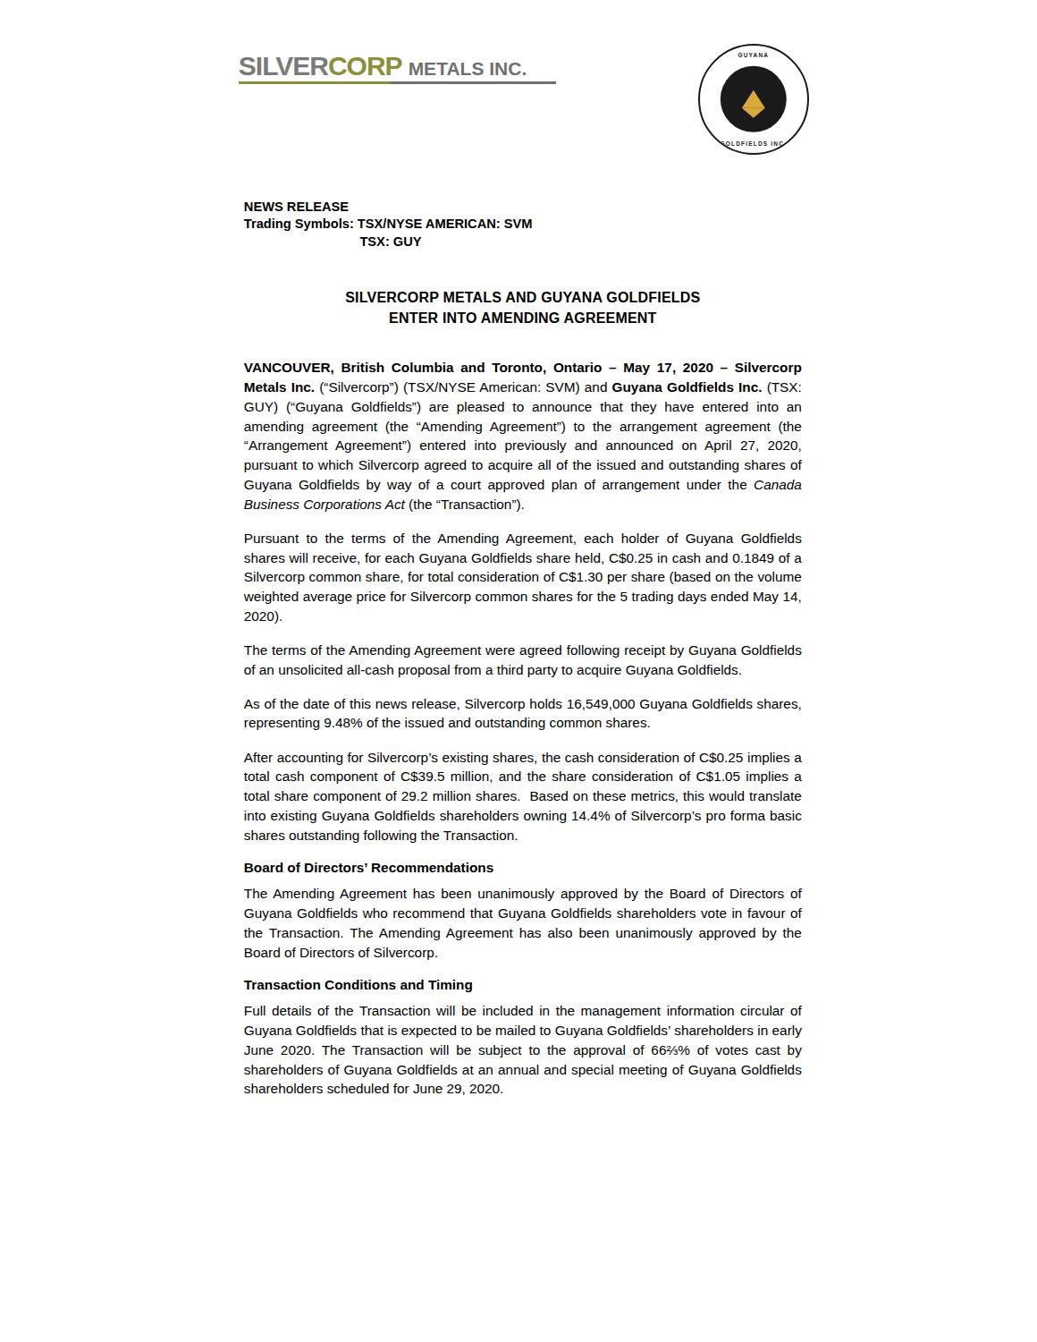SILVER CORP METALS INC.
GUYANA
GOLDFIELDS INC.
NEWS RELEASE
Trading Symbols: TSX/NYSE AMERICAN: SVM
TSX: GUY
SILVERCORP METALS AND GUYANA GOLDFIELDS
ENTER INTO AMENDING AGREEMENT
VANCOUVER, British Columbia and Toronto, Ontario – May 17, 2020 – Silvercorp Metals Inc. (“Silvercorp”) (TSX/NYSE American: SVM) and Guyana Goldfields Inc. (TSX: GUY) (“Guyana Goldfields”) are pleased to announce that they have entered into an amending agreement (the “Amending Agreement”) to the arrangement agreement (the “Arrangement Agreement”) entered into previously and announced on April 27, 2020, pursuant to which Silvercorp agreed to acquire all of the issued and outstanding shares of Guyana Goldfields by way of a court approved plan of arrangement under the Canada Business Corporations Act (the “Transaction”).
Pursuant to the terms of the Amending Agreement, each holder of Guyana Goldfields shares will receive, for each Guyana Goldfields share held, C$0.25 in cash and 0.1849 of a Silvercorp common share, for total consideration of C$1.30 per share (based on the volume weighted average price for Silvercorp common shares for the 5 trading days ended May 14, 2020).
The terms of the Amending Agreement were agreed following receipt by Guyana Goldfields of an unsolicited all-cash proposal from a third party to acquire Guyana Goldfields.
As of the date of this news release, Silvercorp holds 16,549,000 Guyana Goldfields shares, representing 9.48% of the issued and outstanding common shares.
After accounting for Silvercorp’s existing shares, the cash consideration of C$0.25 implies a total cash component of C$39.5 million, and the share consideration of C$1.05 implies a total share component of 29.2 million shares. Based on these metrics, this would translate into existing Guyana Goldfields shareholders owning 14.4% of Silvercorp’s pro forma basic shares outstanding following the Transaction.
Board of Directors’ Recommendations
The Amending Agreement has been unanimously approved by the Board of Directors of Guyana Goldfields who recommend that Guyana Goldfields shareholders vote in favour of the Transaction. The Amending Agreement has also been unanimously approved by the Board of Directors of Silvercorp.
Transaction Conditions and Timing
Full details of the Transaction will be included in the management information circular of Guyana Goldfields that is expected to be mailed to Guyana Goldfields’ shareholders in early June 2020. The Transaction will be subject to the approval of 66⅔% of votes cast by shareholders of Guyana Goldfields at an annual and special meeting of Guyana Goldfields shareholders scheduled for June 29, 2020.